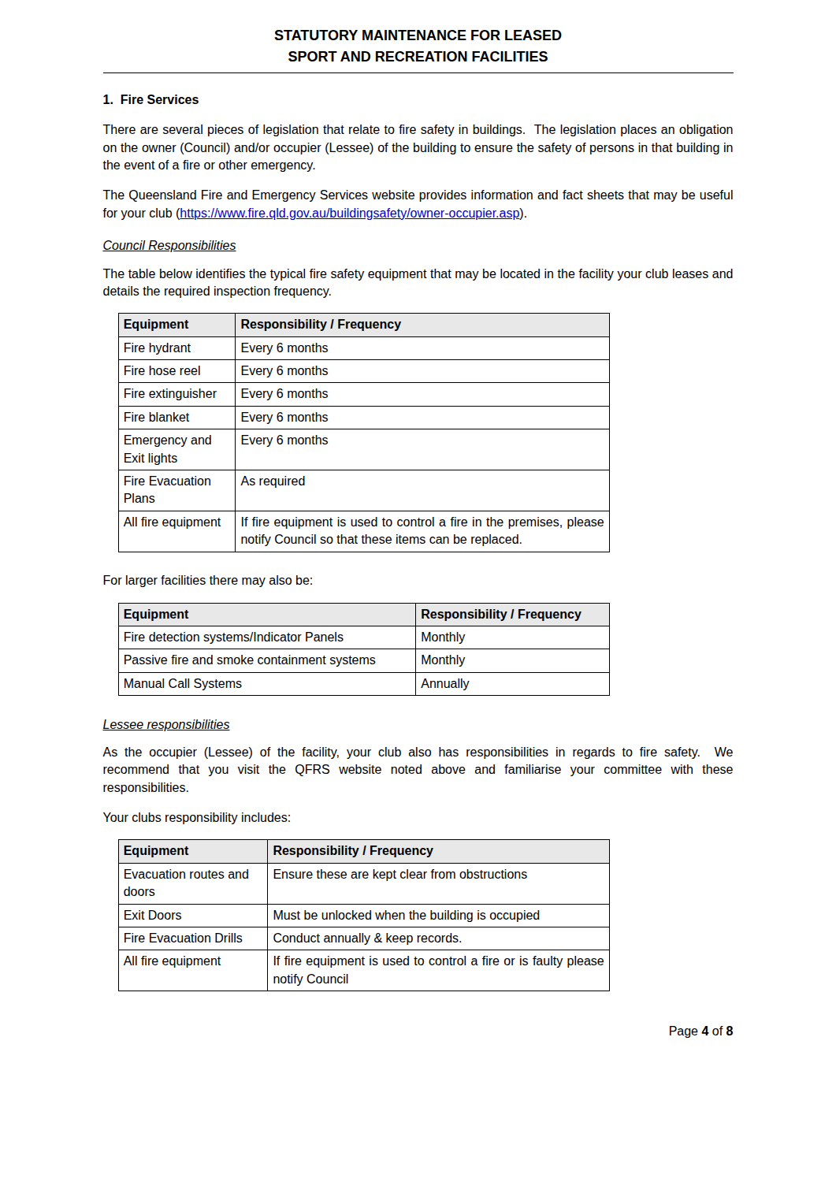STATUTORY MAINTENANCE FOR LEASED
SPORT AND RECREATION FACILITIES
1. Fire Services
There are several pieces of legislation that relate to fire safety in buildings. The legislation places an obligation on the owner (Council) and/or occupier (Lessee) of the building to ensure the safety of persons in that building in the event of a fire or other emergency.
The Queensland Fire and Emergency Services website provides information and fact sheets that may be useful for your club (https://www.fire.qld.gov.au/buildingsafety/owner-occupier.asp).
Council Responsibilities
The table below identifies the typical fire safety equipment that may be located in the facility your club leases and details the required inspection frequency.
| Equipment | Responsibility / Frequency |
| --- | --- |
| Fire hydrant | Every 6 months |
| Fire hose reel | Every 6 months |
| Fire extinguisher | Every 6 months |
| Fire blanket | Every 6 months |
| Emergency and Exit lights | Every 6 months |
| Fire Evacuation Plans | As required |
| All fire equipment | If fire equipment is used to control a fire in the premises, please notify Council so that these items can be replaced. |
For larger facilities there may also be:
| Equipment | Responsibility / Frequency |
| --- | --- |
| Fire detection systems/Indicator Panels | Monthly |
| Passive fire and smoke containment systems | Monthly |
| Manual Call Systems | Annually |
Lessee responsibilities
As the occupier (Lessee) of the facility, your club also has responsibilities in regards to fire safety. We recommend that you visit the QFRS website noted above and familiarise your committee with these responsibilities.
Your clubs responsibility includes:
| Equipment | Responsibility / Frequency |
| --- | --- |
| Evacuation routes and doors | Ensure these are kept clear from obstructions |
| Exit Doors | Must be unlocked when the building is occupied |
| Fire Evacuation Drills | Conduct annually & keep records. |
| All fire equipment | If fire equipment is used to control a fire or is faulty please notify Council |
Page 4 of 8